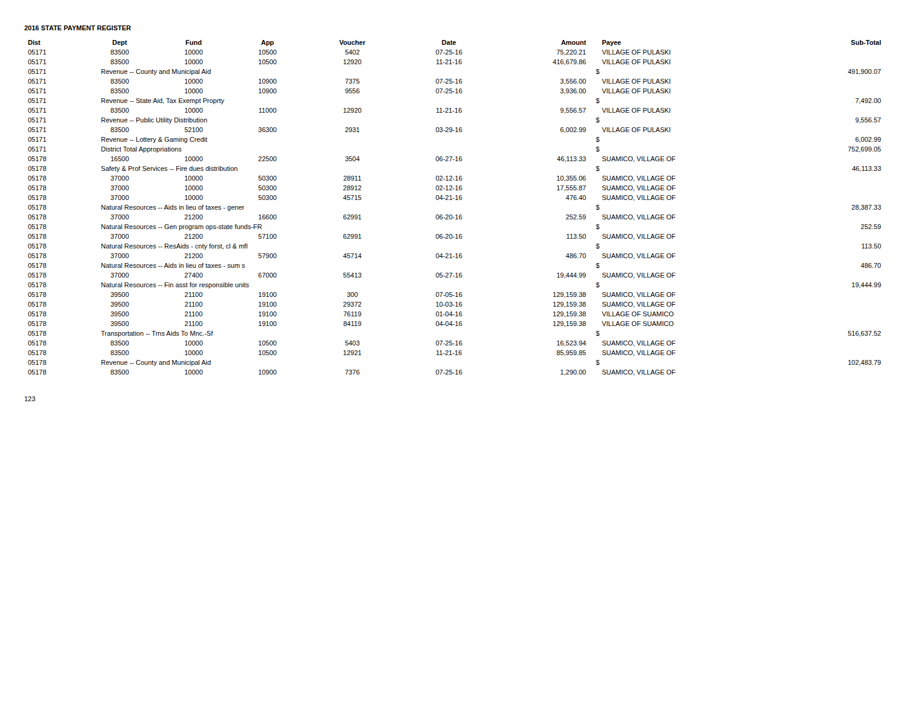2016 STATE PAYMENT REGISTER
| Dist | Dept | Fund | App | Voucher | Date | Amount | Payee | Sub-Total |
| --- | --- | --- | --- | --- | --- | --- | --- | --- |
| 05171 | 83500 | 10000 | 10500 | 5402 | 07-25-16 | 75,220.21 | VILLAGE OF PULASKI | |
| 05171 | 83500 | 10000 | 10500 | 12920 | 11-21-16 | 416,679.86 | VILLAGE OF PULASKI | |
| 05171 | Revenue -- County and Municipal Aid | | $ | 491,900.07 |
| 05171 | 83500 | 10000 | 10900 | 7375 | 07-25-16 | 3,556.00 | VILLAGE OF PULASKI | |
| 05171 | 83500 | 10000 | 10900 | 9556 | 07-25-16 | 3,936.00 | VILLAGE OF PULASKI | |
| 05171 | Revenue -- State Aid, Tax Exempt Proprty | | $ | 7,492.00 |
| 05171 | 83500 | 10000 | 11000 | 12920 | 11-21-16 | 9,556.57 | VILLAGE OF PULASKI | |
| 05171 | Revenue -- Public Utility Distribution | | $ | 9,556.57 |
| 05171 | 83500 | 52100 | 36300 | 2931 | 03-29-16 | 6,002.99 | VILLAGE OF PULASKI | |
| 05171 | Revenue -- Lottery & Gaming Credit | | $ | 6,002.99 |
| 05171 | District Total Appropriations | | $ | 752,699.05 |
| 05178 | 16500 | 10000 | 22500 | 3504 | 06-27-16 | 46,113.33 | SUAMICO, VILLAGE OF | |
| 05178 | Safety & Prof Services -- Fire dues distribution | | $ | 46,113.33 |
| 05178 | 37000 | 10000 | 50300 | 28911 | 02-12-16 | 10,355.06 | SUAMICO, VILLAGE OF | |
| 05178 | 37000 | 10000 | 50300 | 28912 | 02-12-16 | 17,555.87 | SUAMICO, VILLAGE OF | |
| 05178 | 37000 | 10000 | 50300 | 45715 | 04-21-16 | 476.40 | SUAMICO, VILLAGE OF | |
| 05178 | Natural Resources -- Aids in lieu of taxes - gener | | $ | 28,387.33 |
| 05178 | 37000 | 21200 | 16600 | 62991 | 06-20-16 | 252.59 | SUAMICO, VILLAGE OF | |
| 05178 | Natural Resources -- Gen program ops-state funds-FR | | $ | 252.59 |
| 05178 | 37000 | 21200 | 57100 | 62991 | 06-20-16 | 113.50 | SUAMICO, VILLAGE OF | |
| 05178 | Natural Resources -- ResAids - cnty forst, cl & mfl | | $ | 113.50 |
| 05178 | 37000 | 21200 | 57900 | 45714 | 04-21-16 | 486.70 | SUAMICO, VILLAGE OF | |
| 05178 | Natural Resources -- Aids in lieu of taxes - sum s | | $ | 486.70 |
| 05178 | 37000 | 27400 | 67000 | 55413 | 05-27-16 | 19,444.99 | SUAMICO, VILLAGE OF | |
| 05178 | Natural Resources -- Fin asst for responsible units | | $ | 19,444.99 |
| 05178 | 39500 | 21100 | 19100 | 300 | 07-05-16 | 129,159.38 | SUAMICO, VILLAGE OF | |
| 05178 | 39500 | 21100 | 19100 | 29372 | 10-03-16 | 129,159.38 | SUAMICO, VILLAGE OF | |
| 05178 | 39500 | 21100 | 19100 | 76119 | 01-04-16 | 129,159.38 | VILLAGE OF SUAMICO | |
| 05178 | 39500 | 21100 | 19100 | 84119 | 04-04-16 | 129,159.38 | VILLAGE OF SUAMICO | |
| 05178 | Transportation -- Trns Aids To Mnc.-Sf | | $ | 516,637.52 |
| 05178 | 83500 | 10000 | 10500 | 5403 | 07-25-16 | 16,523.94 | SUAMICO, VILLAGE OF | |
| 05178 | 83500 | 10000 | 10500 | 12921 | 11-21-16 | 85,959.85 | SUAMICO, VILLAGE OF | |
| 05178 | Revenue -- County and Municipal Aid | | $ | 102,483.79 |
| 05178 | 83500 | 10000 | 10900 | 7376 | 07-25-16 | 1,290.00 | SUAMICO, VILLAGE OF | |
123